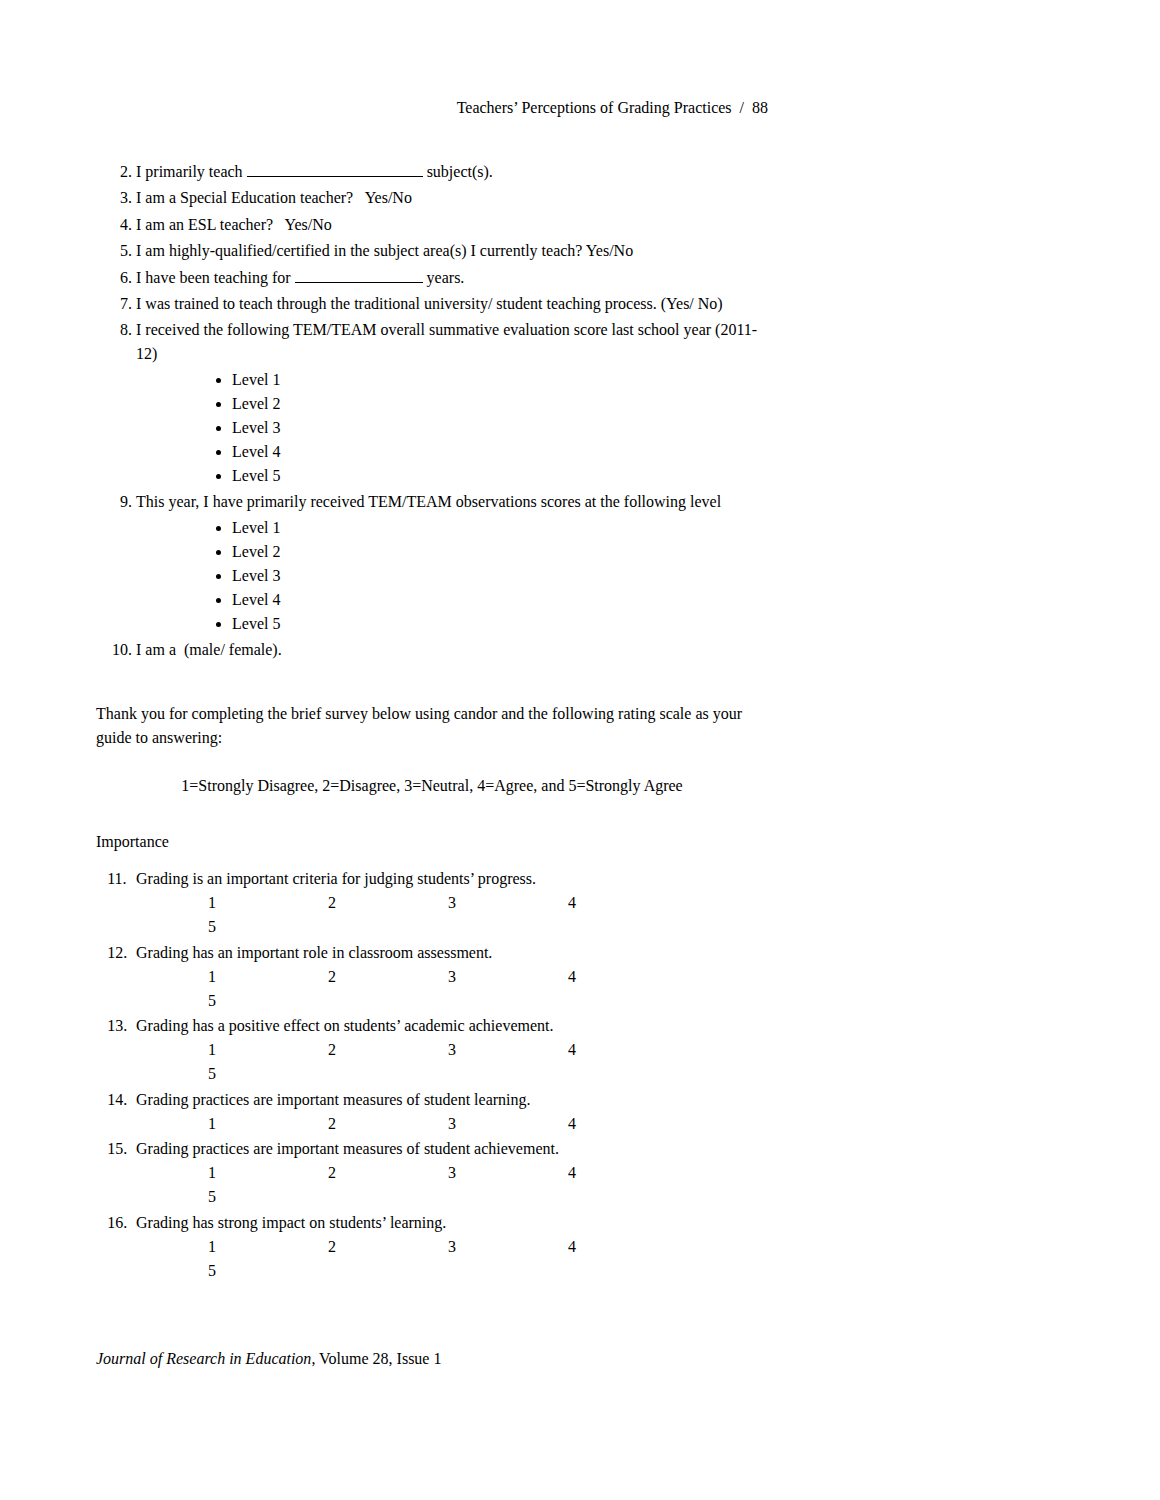Teachers’ Perceptions of Grading Practices / 88
I primarily teach subject(s).
I am a Special Education teacher? Yes/No
I am an ESL teacher? Yes/No
I am highly-qualified/certified in the subject area(s) I currently teach? Yes/No
I have been teaching for years.
I was trained to teach through the traditional university/ student teaching process. (Yes/ No)
I received the following TEM/TEAM overall summative evaluation score last school year (2011-12)
Level 1
Level 2
Level 3
Level 4
Level 5
This year, I have primarily received TEM/TEAM observations scores at the following level
Level 1
Level 2
Level 3
Level 4
Level 5
I am a (male/ female).
Thank you for completing the brief survey below using candor and the following rating scale as your guide to answering:
1=Strongly Disagree, 2=Disagree, 3=Neutral, 4=Agree, and 5=Strongly Agree
Importance
Grading is an important criteria for judging students’ progress.
12345
Grading has an important role in classroom assessment.
12345
Grading has a positive effect on students’ academic achievement.
12345
Grading practices are important measures of student learning.
1234
Grading practices are important measures of student achievement.
12345
Grading has strong impact on students’ learning.
12345
Journal of Research in Education, Volume 28, Issue 1